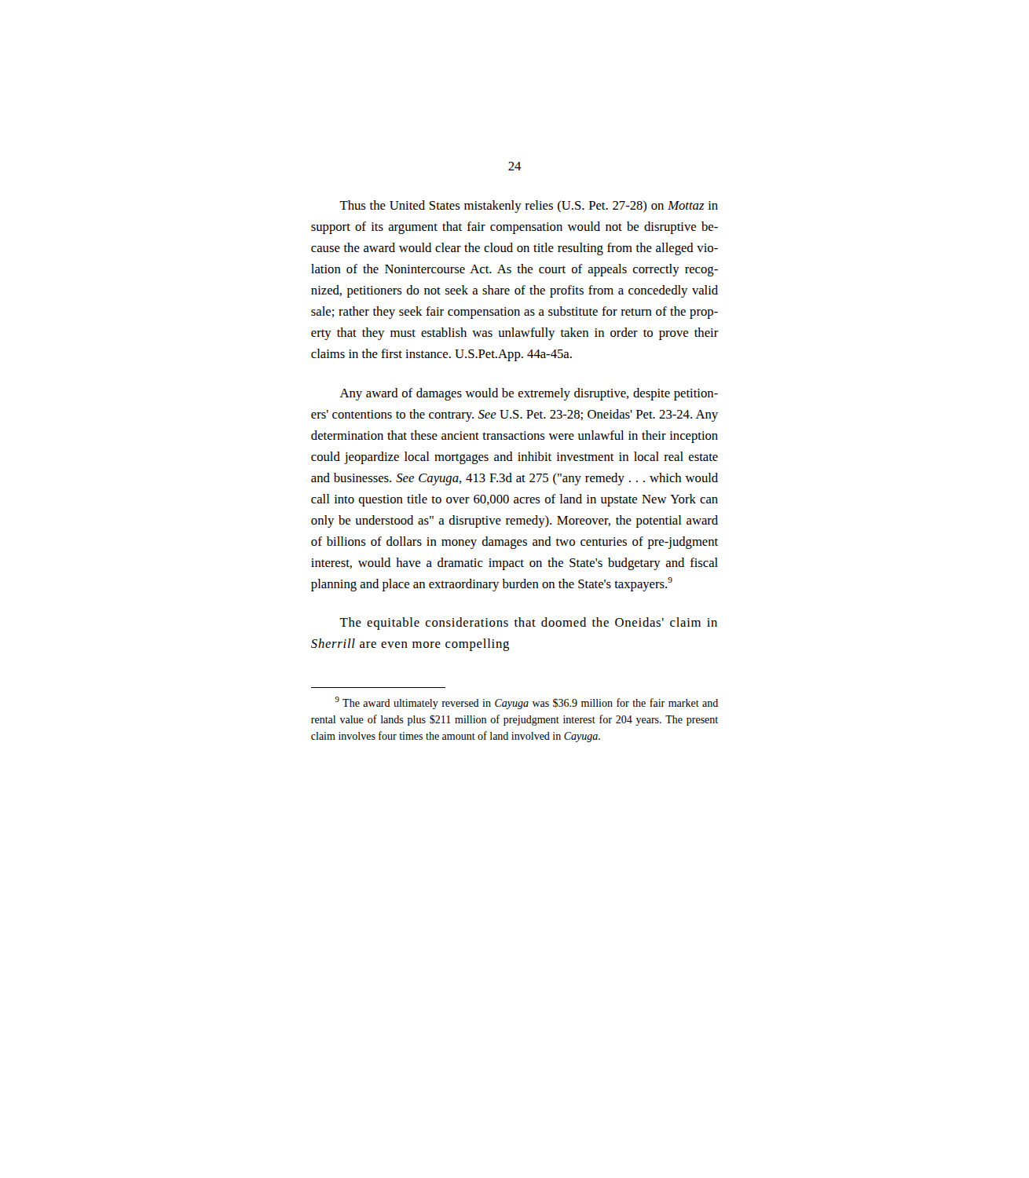24
Thus the United States mistakenly relies (U.S. Pet. 27-28) on Mottaz in support of its argument that fair compensation would not be disruptive because the award would clear the cloud on title resulting from the alleged violation of the Nonintercourse Act. As the court of appeals correctly recognized, petitioners do not seek a share of the profits from a concededly valid sale; rather they seek fair compensation as a substitute for return of the property that they must establish was unlawfully taken in order to prove their claims in the first instance. U.S.Pet.App. 44a-45a.
Any award of damages would be extremely disruptive, despite petitioners' contentions to the contrary. See U.S. Pet. 23-28; Oneidas' Pet. 23-24. Any determination that these ancient transactions were unlawful in their inception could jeopardize local mortgages and inhibit investment in local real estate and businesses. See Cayuga, 413 F.3d at 275 ("any remedy . . . which would call into question title to over 60,000 acres of land in upstate New York can only be understood as" a disruptive remedy). Moreover, the potential award of billions of dollars in money damages and two centuries of pre-judgment interest, would have a dramatic impact on the State's budgetary and fiscal planning and place an extraordinary burden on the State's taxpayers.9
The equitable considerations that doomed the Oneidas' claim in Sherrill are even more compelling
9 The award ultimately reversed in Cayuga was $36.9 million for the fair market and rental value of lands plus $211 million of prejudgment interest for 204 years. The present claim involves four times the amount of land involved in Cayuga.